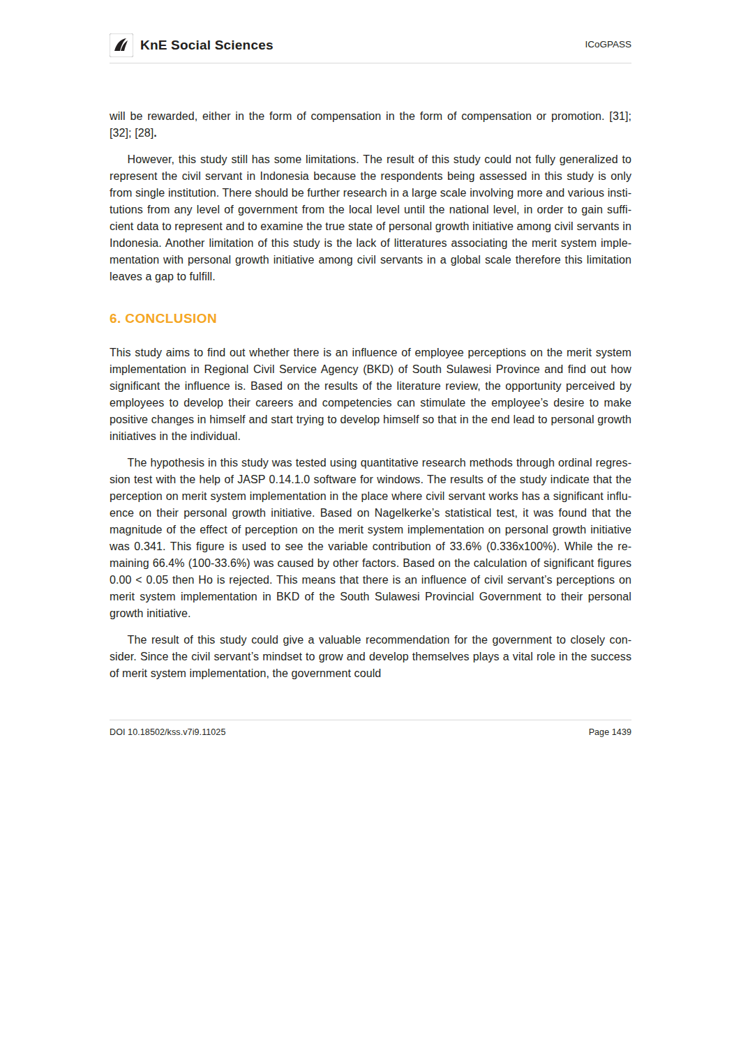KnE Social Sciences
ICoGPASS
will be rewarded, either in the form of compensation in the form of compensation or promotion. [31]; [32]; [28].
However, this study still has some limitations. The result of this study could not fully generalized to represent the civil servant in Indonesia because the respondents being assessed in this study is only from single institution. There should be further research in a large scale involving more and various institutions from any level of government from the local level until the national level, in order to gain sufficient data to represent and to examine the true state of personal growth initiative among civil servants in Indonesia. Another limitation of this study is the lack of litteratures associating the merit system implementation with personal growth initiative among civil servants in a global scale therefore this limitation leaves a gap to fulfill.
6. CONCLUSION
This study aims to find out whether there is an influence of employee perceptions on the merit system implementation in Regional Civil Service Agency (BKD) of South Sulawesi Province and find out how significant the influence is. Based on the results of the literature review, the opportunity perceived by employees to develop their careers and competencies can stimulate the employee’s desire to make positive changes in himself and start trying to develop himself so that in the end lead to personal growth initiatives in the individual.
The hypothesis in this study was tested using quantitative research methods through ordinal regression test with the help of JASP 0.14.1.0 software for windows. The results of the study indicate that the perception on merit system implementation in the place where civil servant works has a significant influence on their personal growth initiative. Based on Nagelkerke’s statistical test, it was found that the magnitude of the effect of perception on the merit system implementation on personal growth initiative was 0.341. This figure is used to see the variable contribution of 33.6% (0.336x100%). While the remaining 66.4% (100-33.6%) was caused by other factors. Based on the calculation of significant figures 0.00 < 0.05 then Ho is rejected. This means that there is an influence of civil servant’s perceptions on merit system implementation in BKD of the South Sulawesi Provincial Government to their personal growth initiative.
The result of this study could give a valuable recommendation for the government to closely consider. Since the civil servant’s mindset to grow and develop themselves plays a vital role in the success of merit system implementation, the government could
DOI 10.18502/kss.v7i9.11025 Page 1439